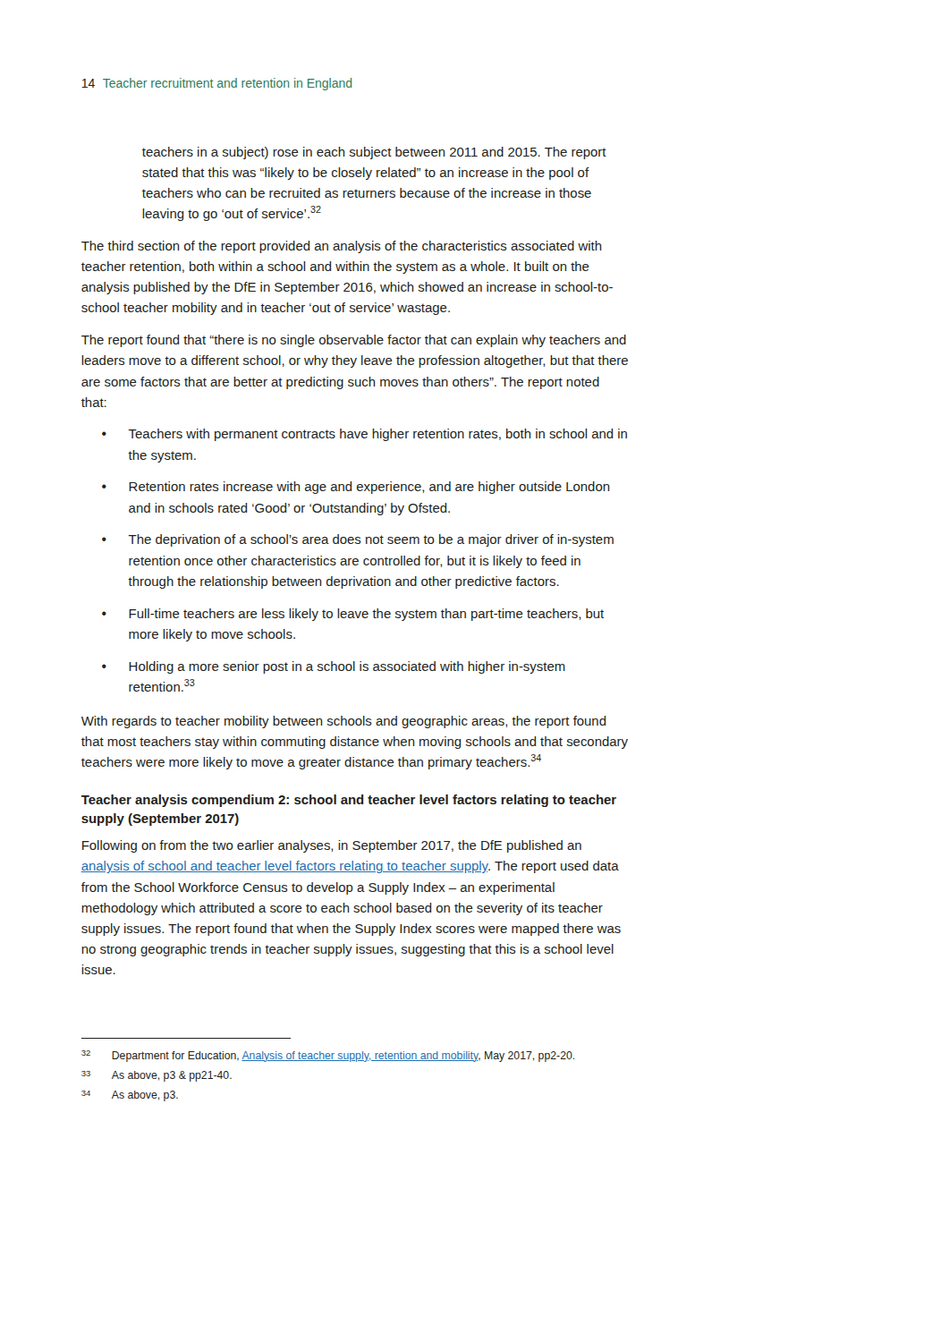14 Teacher recruitment and retention in England
teachers in a subject) rose in each subject between 2011 and 2015. The report stated that this was “likely to be closely related” to an increase in the pool of teachers who can be recruited as returners because of the increase in those leaving to go ‘out of service’.32
The third section of the report provided an analysis of the characteristics associated with teacher retention, both within a school and within the system as a whole. It built on the analysis published by the DfE in September 2016, which showed an increase in school-to-school teacher mobility and in teacher ‘out of service’ wastage.
The report found that “there is no single observable factor that can explain why teachers and leaders move to a different school, or why they leave the profession altogether, but that there are some factors that are better at predicting such moves than others”. The report noted that:
Teachers with permanent contracts have higher retention rates, both in school and in the system.
Retention rates increase with age and experience, and are higher outside London and in schools rated ‘Good’ or ‘Outstanding’ by Ofsted.
The deprivation of a school’s area does not seem to be a major driver of in-system retention once other characteristics are controlled for, but it is likely to feed in through the relationship between deprivation and other predictive factors.
Full-time teachers are less likely to leave the system than part-time teachers, but more likely to move schools.
Holding a more senior post in a school is associated with higher in-system retention.33
With regards to teacher mobility between schools and geographic areas, the report found that most teachers stay within commuting distance when moving schools and that secondary teachers were more likely to move a greater distance than primary teachers.34
Teacher analysis compendium 2: school and teacher level factors relating to teacher supply (September 2017)
Following on from the two earlier analyses, in September 2017, the DfE published an analysis of school and teacher level factors relating to teacher supply. The report used data from the School Workforce Census to develop a Supply Index – an experimental methodology which attributed a score to each school based on the severity of its teacher supply issues. The report found that when the Supply Index scores were mapped there was no strong geographic trends in teacher supply issues, suggesting that this is a school level issue.
32 Department for Education, Analysis of teacher supply, retention and mobility, May 2017, pp2-20.
33 As above, p3 & pp21-40.
34 As above, p3.